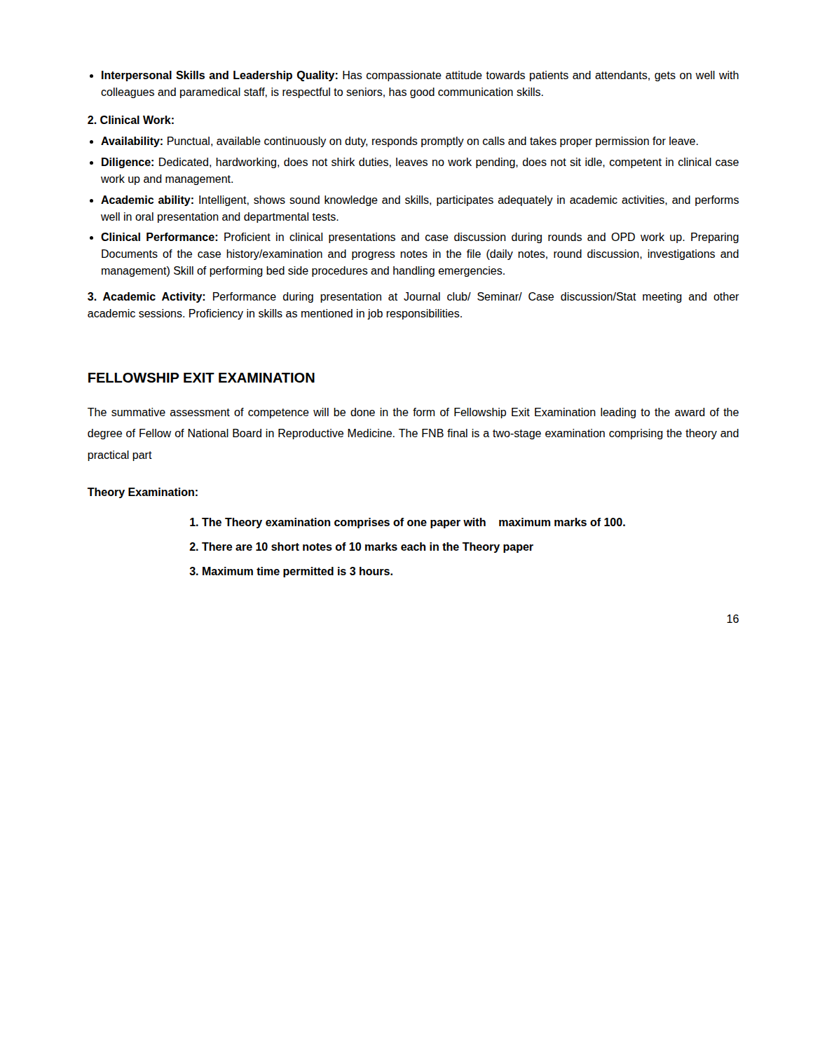Interpersonal Skills and Leadership Quality: Has compassionate attitude towards patients and attendants, gets on well with colleagues and paramedical staff, is respectful to seniors, has good communication skills.
2. Clinical Work:
Availability: Punctual, available continuously on duty, responds promptly on calls and takes proper permission for leave.
Diligence: Dedicated, hardworking, does not shirk duties, leaves no work pending, does not sit idle, competent in clinical case work up and management.
Academic ability: Intelligent, shows sound knowledge and skills, participates adequately in academic activities, and performs well in oral presentation and departmental tests.
Clinical Performance: Proficient in clinical presentations and case discussion during rounds and OPD work up. Preparing Documents of the case history/examination and progress notes in the file (daily notes, round discussion, investigations and management) Skill of performing bed side procedures and handling emergencies.
3. Academic Activity: Performance during presentation at Journal club/ Seminar/ Case discussion/Stat meeting and other academic sessions. Proficiency in skills as mentioned in job responsibilities.
FELLOWSHIP EXIT EXAMINATION
The summative assessment of competence will be done in the form of Fellowship Exit Examination leading to the award of the degree of Fellow of National Board in Reproductive Medicine. The FNB final is a two-stage examination comprising the theory and practical part
Theory Examination:
The Theory examination comprises of one paper with maximum marks of 100.
There are 10 short notes of 10 marks each in the Theory paper
Maximum time permitted is 3 hours.
16